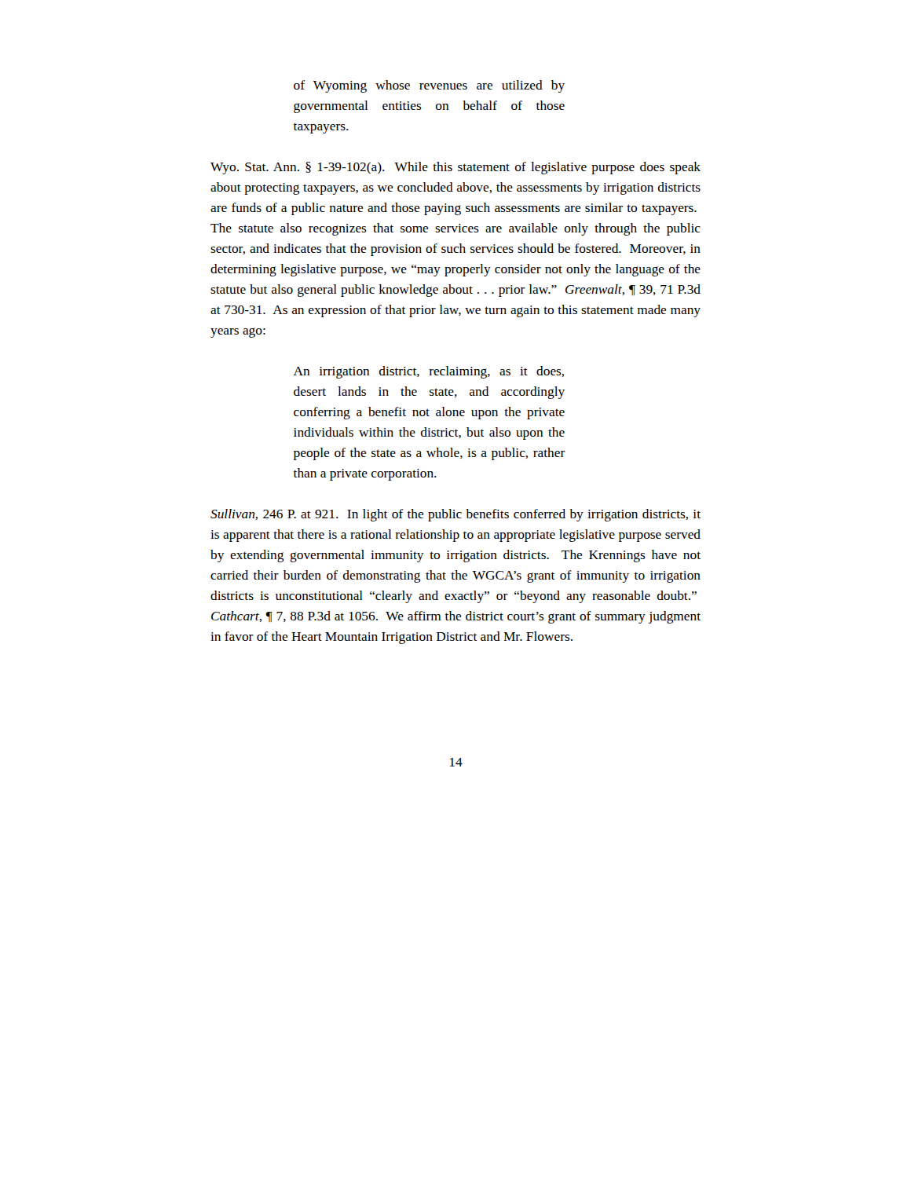of Wyoming whose revenues are utilized by governmental entities on behalf of those taxpayers.
Wyo. Stat. Ann. § 1-39-102(a). While this statement of legislative purpose does speak about protecting taxpayers, as we concluded above, the assessments by irrigation districts are funds of a public nature and those paying such assessments are similar to taxpayers. The statute also recognizes that some services are available only through the public sector, and indicates that the provision of such services should be fostered. Moreover, in determining legislative purpose, we “may properly consider not only the language of the statute but also general public knowledge about . . . prior law.” Greenwalt, ¶ 39, 71 P.3d at 730-31. As an expression of that prior law, we turn again to this statement made many years ago:
An irrigation district, reclaiming, as it does, desert lands in the state, and accordingly conferring a benefit not alone upon the private individuals within the district, but also upon the people of the state as a whole, is a public, rather than a private corporation.
Sullivan, 246 P. at 921. In light of the public benefits conferred by irrigation districts, it is apparent that there is a rational relationship to an appropriate legislative purpose served by extending governmental immunity to irrigation districts. The Krennings have not carried their burden of demonstrating that the WGCA’s grant of immunity to irrigation districts is unconstitutional “clearly and exactly” or “beyond any reasonable doubt.” Cathcart, ¶ 7, 88 P.3d at 1056. We affirm the district court’s grant of summary judgment in favor of the Heart Mountain Irrigation District and Mr. Flowers.
14